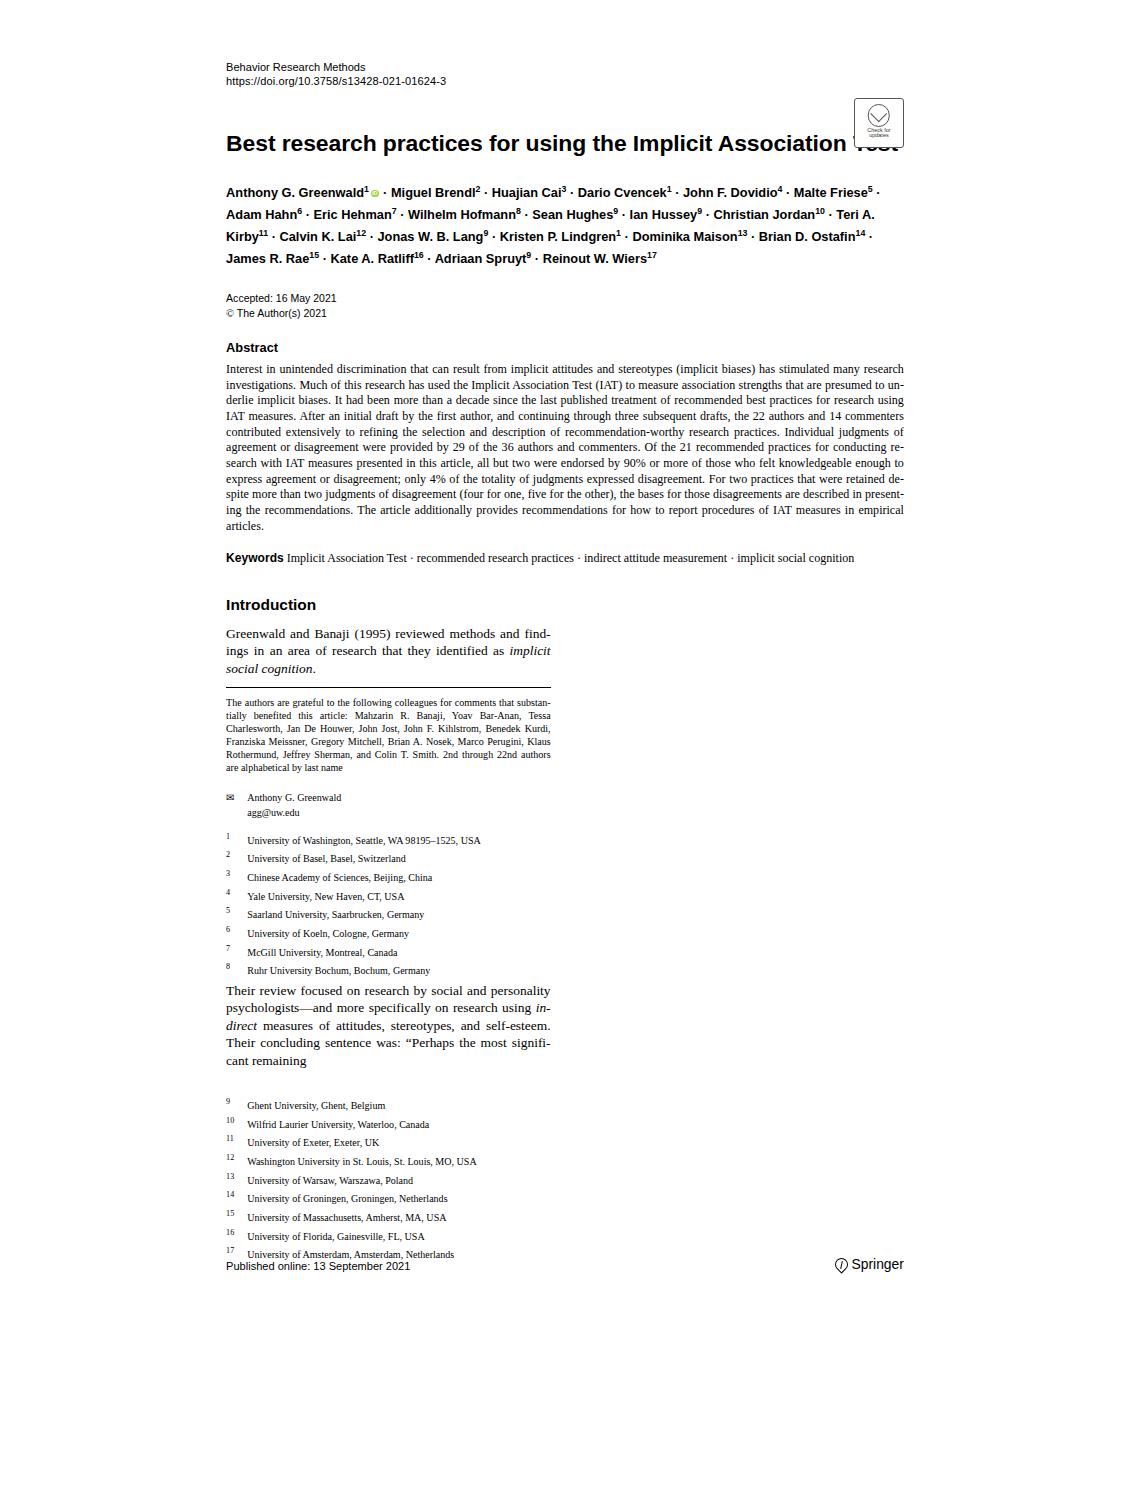Behavior Research Methods
https://doi.org/10.3758/s13428-021-01624-3
Check for
updates
Best research practices for using the Implicit Association Test
Anthony G. Greenwald1 · Miguel Brendl2 · Huajian Cai3 · Dario Cvencek1 · John F. Dovidio4 · Malte Friese5 · Adam Hahn6 · Eric Hehman7 · Wilhelm Hofmann8 · Sean Hughes9 · Ian Hussey9 · Christian Jordan10 · Teri A. Kirby11 · Calvin K. Lai12 · Jonas W. B. Lang9 · Kristen P. Lindgren1 · Dominika Maison13 · Brian D. Ostafin14 · James R. Rae15 · Kate A. Ratliff16 · Adriaan Spruyt9 · Reinout W. Wiers17
Accepted: 16 May 2021 © The Author(s) 2021
Abstract
Interest in unintended discrimination that can result from implicit attitudes and stereotypes (implicit biases) has stimulated many research investigations. Much of this research has used the Implicit Association Test (IAT) to measure association strengths that are presumed to underlie implicit biases. It had been more than a decade since the last published treatment of recommended best practices for research using IAT measures. After an initial draft by the first author, and continuing through three subsequent drafts, the 22 authors and 14 commenters contributed extensively to refining the selection and description of recommendation-worthy research practices. Individual judgments of agreement or disagreement were provided by 29 of the 36 authors and commenters. Of the 21 recommended practices for conducting research with IAT measures presented in this article, all but two were endorsed by 90% or more of those who felt knowledgeable enough to express agreement or disagreement; only 4% of the totality of judgments expressed disagreement. For two practices that were retained despite more than two judgments of disagreement (four for one, five for the other), the bases for those disagreements are described in presenting the recommendations. The article additionally provides recommendations for how to report procedures of IAT measures in empirical articles.
Keywords Implicit Association Test · recommended research practices · indirect attitude measurement · implicit social cognition
Introduction
Greenwald and Banaji (1995) reviewed methods and findings in an area of research that they identified as implicit social cognition.
The authors are grateful to the following colleagues for comments that substantially benefited this article: Mahzarin R. Banaji, Yoav Bar-Anan, Tessa Charlesworth, Jan De Houwer, John Jost, John F. Kihlstrom, Benedek Kurdi, Franziska Meissner, Gregory Mitchell, Brian A. Nosek, Marco Perugini, Klaus Rothermund, Jeffrey Sherman, and Colin T. Smith. 2nd through 22nd authors are alphabetical by last name
✉ Anthony G. Greenwald agg@uw.edu
1 University of Washington, Seattle, WA 98195–1525, USA
2 University of Basel, Basel, Switzerland
3 Chinese Academy of Sciences, Beijing, China
4 Yale University, New Haven, CT, USA
5 Saarland University, Saarbrucken, Germany
6 University of Koeln, Cologne, Germany
7 McGill University, Montreal, Canada
8 Ruhr University Bochum, Bochum, Germany
Their review focused on research by social and personality psychologists—and more specifically on research using indirect measures of attitudes, stereotypes, and self-esteem. Their concluding sentence was: “Perhaps the most significant remaining
9 Ghent University, Ghent, Belgium
10 Wilfrid Laurier University, Waterloo, Canada
11 University of Exeter, Exeter, UK
12 Washington University in St. Louis, St. Louis, MO, USA
13 University of Warsaw, Warszawa, Poland
14 University of Groningen, Groningen, Netherlands
15 University of Massachusetts, Amherst, MA, USA
16 University of Florida, Gainesville, FL, USA
17 University of Amsterdam, Amsterdam, Netherlands
Published online: 13 September 2021
Springer